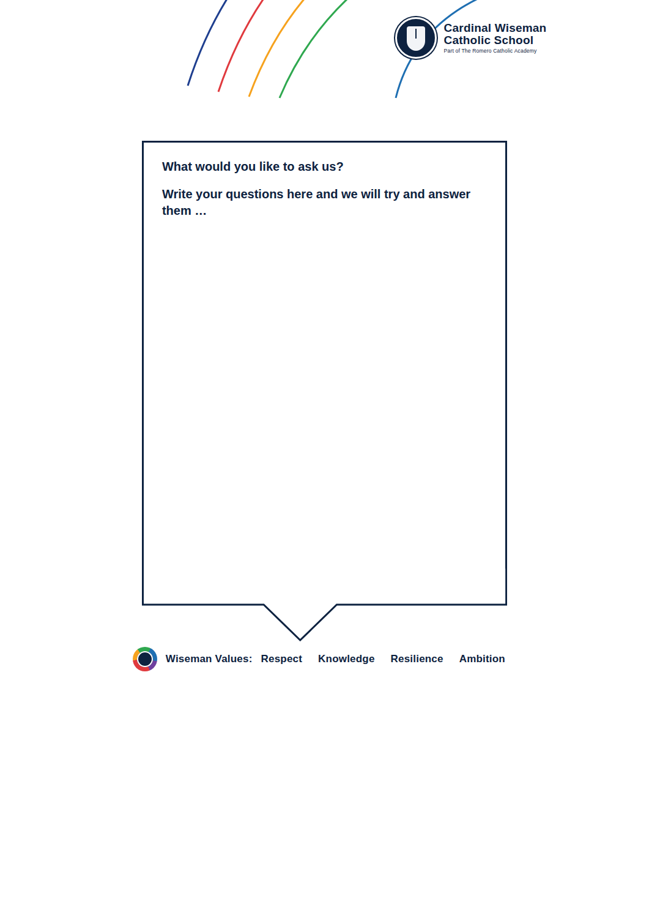Cardinal Wiseman Catholic School Part of The Romero Catholic Academy
What would you like to ask us?
Write your questions here and we will try and answer them …
Wiseman Values:Respect Knowledge Resilience Ambition